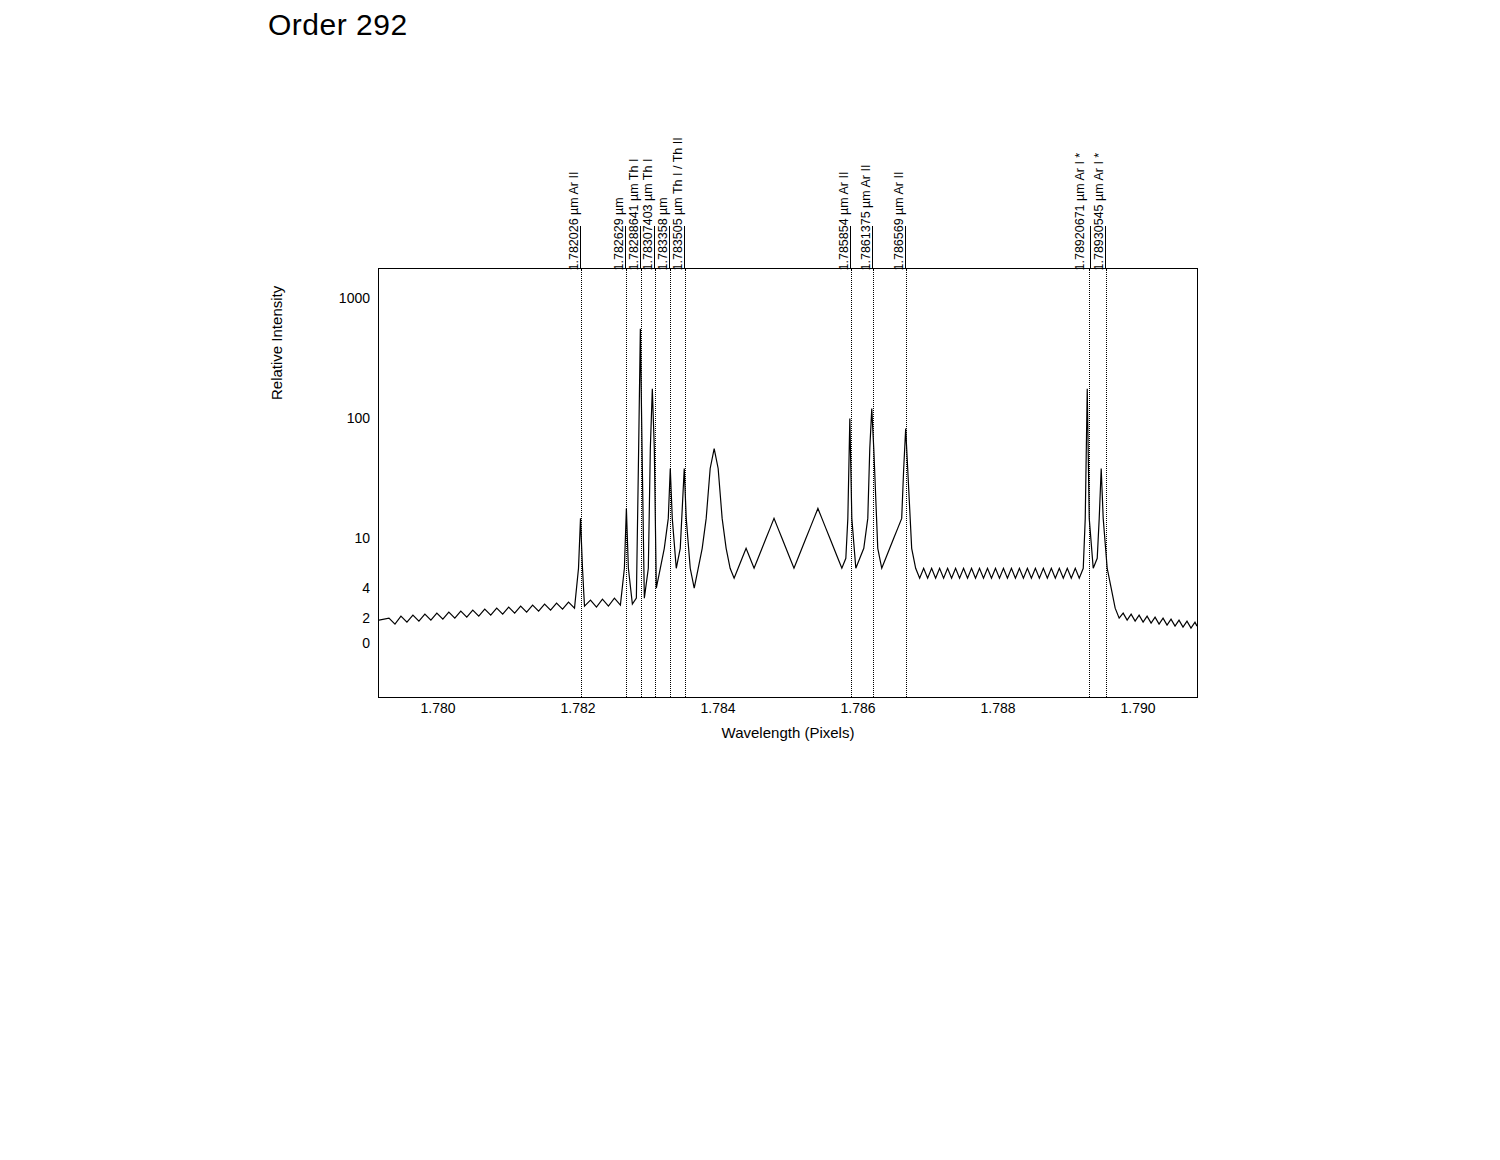Order 292
1.782026 µm Ar II
1.782629 µm
1.78288641 µm Th I
1.78307403 µm Th I
1.783358 µm
1.783505 µm Th I / Th II
1.785854 µm Ar II
1.7861375 µm Ar II
1.786569 µm Ar II
1.78920671 µm Ar I *
1.78930545 µm Ar I *
Relative Intensity
1000
100
10
4
2
0
1.780
1.782
1.784
1.786
1.788
1.790
Wavelength (Pixels)